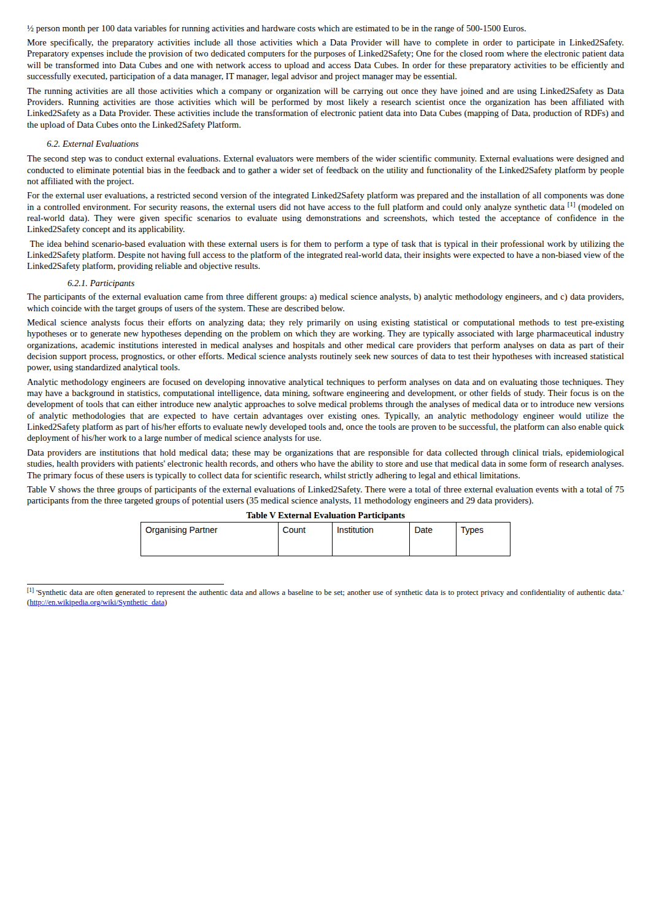½ person month per 100 data variables for running activities and hardware costs which are estimated to be in the range of 500-1500 Euros.
More specifically, the preparatory activities include all those activities which a Data Provider will have to complete in order to participate in Linked2Safety. Preparatory expenses include the provision of two dedicated computers for the purposes of Linked2Safety; One for the closed room where the electronic patient data will be transformed into Data Cubes and one with network access to upload and access Data Cubes. In order for these preparatory activities to be efficiently and successfully executed, participation of a data manager, IT manager, legal advisor and project manager may be essential.
The running activities are all those activities which a company or organization will be carrying out once they have joined and are using Linked2Safety as Data Providers. Running activities are those activities which will be performed by most likely a research scientist once the organization has been affiliated with Linked2Safety as a Data Provider. These activities include the transformation of electronic patient data into Data Cubes (mapping of Data, production of RDFs) and the upload of Data Cubes onto the Linked2Safety Platform.
6.2. External Evaluations
The second step was to conduct external evaluations. External evaluators were members of the wider scientific community. External evaluations were designed and conducted to eliminate potential bias in the feedback and to gather a wider set of feedback on the utility and functionality of the Linked2Safety platform by people not affiliated with the project.
For the external user evaluations, a restricted second version of the integrated Linked2Safety platform was prepared and the installation of all components was done in a controlled environment. For security reasons, the external users did not have access to the full platform and could only analyze synthetic data [1] (modeled on real-world data). They were given specific scenarios to evaluate using demonstrations and screenshots, which tested the acceptance of confidence in the Linked2Safety concept and its applicability.
The idea behind scenario-based evaluation with these external users is for them to perform a type of task that is typical in their professional work by utilizing the Linked2Safety platform. Despite not having full access to the platform of the integrated real-world data, their insights were expected to have a non-biased view of the Linked2Safety platform, providing reliable and objective results.
6.2.1. Participants
The participants of the external evaluation came from three different groups: a) medical science analysts, b) analytic methodology engineers, and c) data providers, which coincide with the target groups of users of the system. These are described below.
Medical science analysts focus their efforts on analyzing data; they rely primarily on using existing statistical or computational methods to test pre-existing hypotheses or to generate new hypotheses depending on the problem on which they are working. They are typically associated with large pharmaceutical industry organizations, academic institutions interested in medical analyses and hospitals and other medical care providers that perform analyses on data as part of their decision support process, prognostics, or other efforts. Medical science analysts routinely seek new sources of data to test their hypotheses with increased statistical power, using standardized analytical tools.
Analytic methodology engineers are focused on developing innovative analytical techniques to perform analyses on data and on evaluating those techniques. They may have a background in statistics, computational intelligence, data mining, software engineering and development, or other fields of study. Their focus is on the development of tools that can either introduce new analytic approaches to solve medical problems through the analyses of medical data or to introduce new versions of analytic methodologies that are expected to have certain advantages over existing ones. Typically, an analytic methodology engineer would utilize the Linked2Safety platform as part of his/her efforts to evaluate newly developed tools and, once the tools are proven to be successful, the platform can also enable quick deployment of his/her work to a large number of medical science analysts for use.
Data providers are institutions that hold medical data; these may be organizations that are responsible for data collected through clinical trials, epidemiological studies, health providers with patients' electronic health records, and others who have the ability to store and use that medical data in some form of research analyses. The primary focus of these users is typically to collect data for scientific research, whilst strictly adhering to legal and ethical limitations.
Table V shows the three groups of participants of the external evaluations of Linked2Safety. There were a total of three external evaluation events with a total of 75 participants from the three targeted groups of potential users (35 medical science analysts, 11 methodology engineers and 29 data providers).
Table V External Evaluation Participants
| Organising Partner | Count | Institution | Date | Types |
[1] 'Synthetic data are often generated to represent the authentic data and allows a baseline to be set; another use of synthetic data is to protect privacy and confidentiality of authentic data.' (http://en.wikipedia.org/wiki/Synthetic_data)